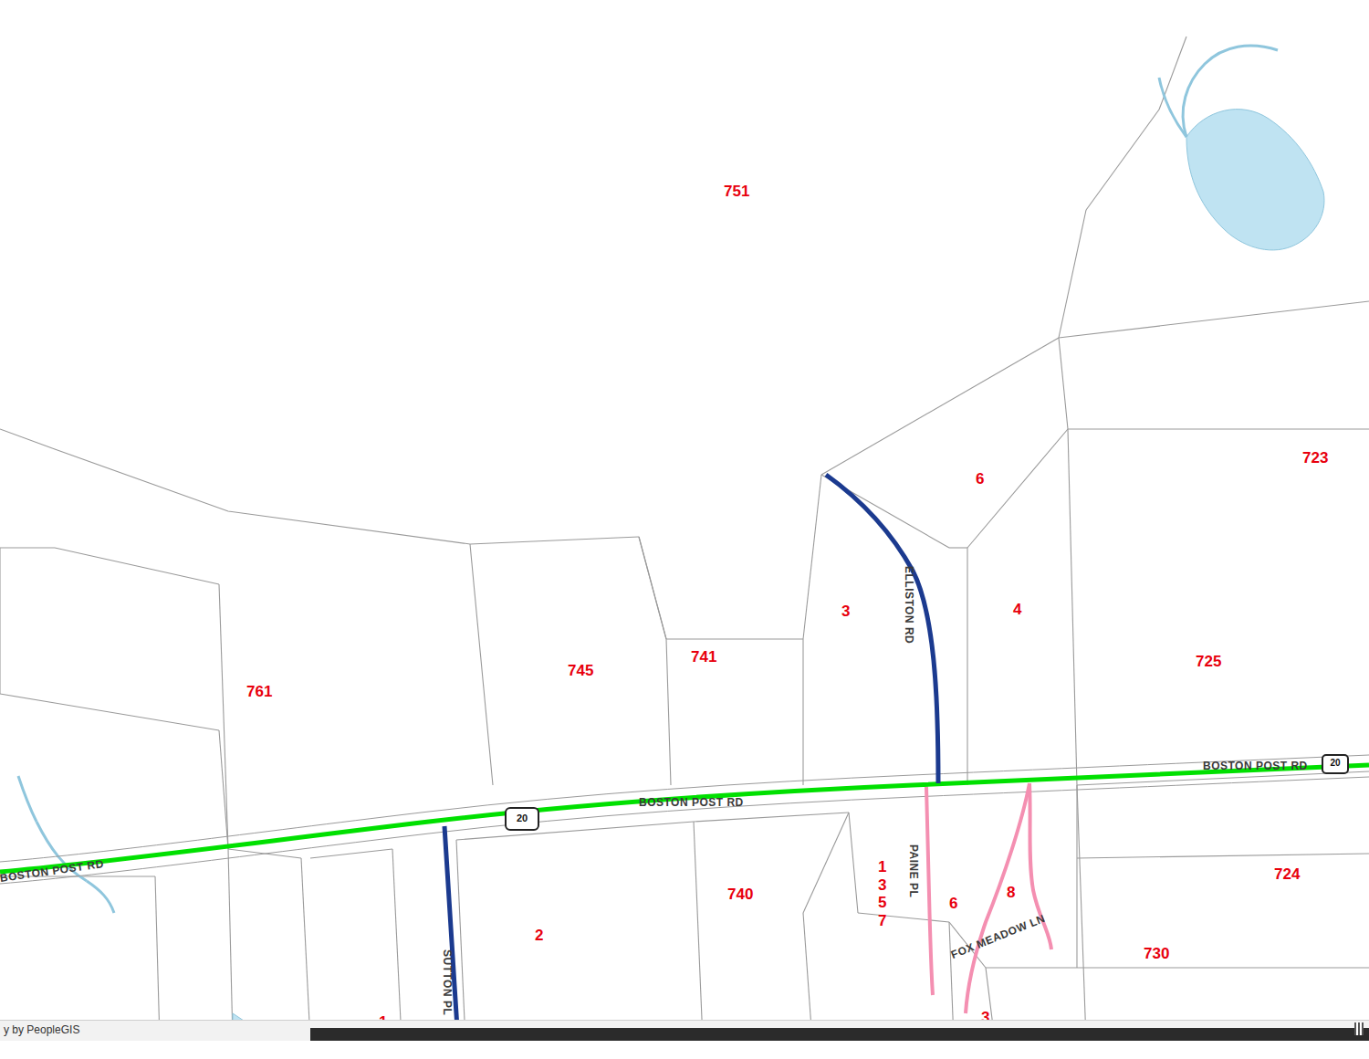751
723
6
3
4
725
741
745
761
724
740
2
1
6
8
3
730
1
3
5
7
BOSTON POST RD
BOSTON POST RD
BOSTON POST RD
ELLISTON RD
SUTTON PL
PAINE PL
FOX MEADOW LN
20
20
y by PeopleGIS